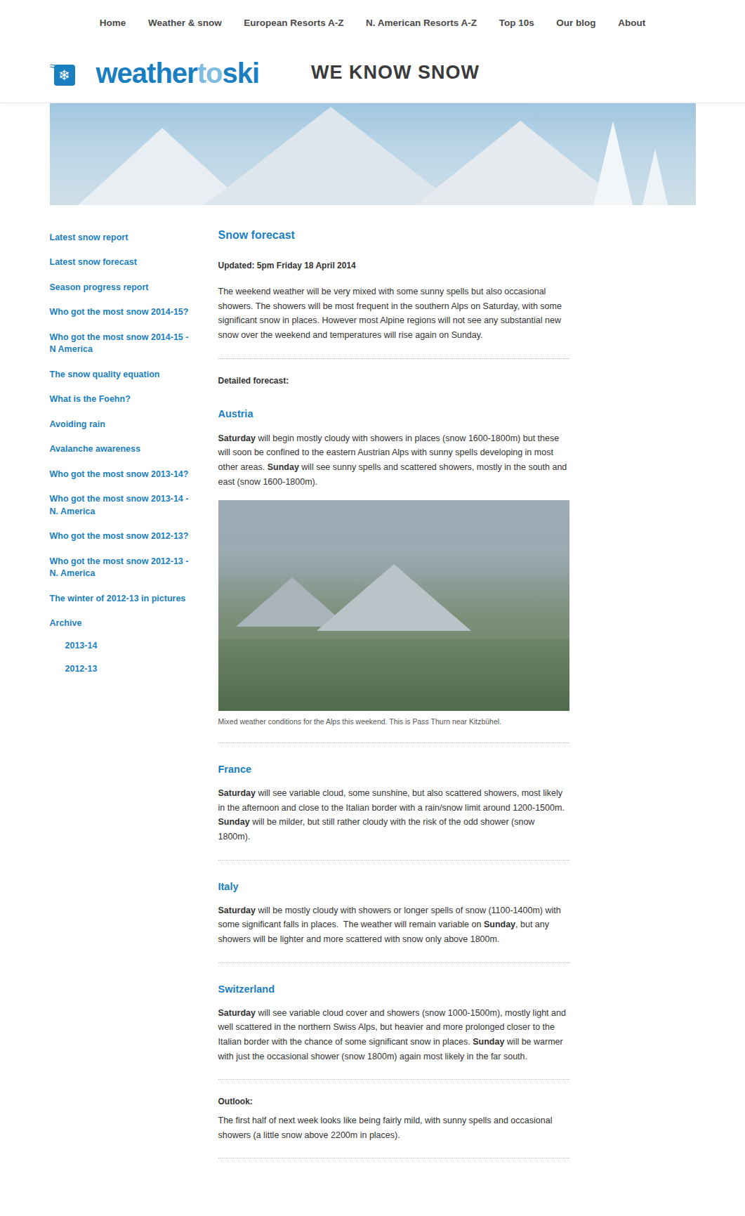Home
Weather & snow
European Resorts A-Z
N. American Resorts A-Z
Top 10s
Our blog
About
≈ ❄
weather to ski
WE KNOW SNOW
Latest snow report
Latest snow forecast
Season progress report
Who got the most snow 2014-15?
Who got the most snow 2014-15 - N America
The snow quality equation
What is the Foehn?
Avoiding rain
Avalanche awareness
Who got the most snow 2013-14?
Who got the most snow 2013-14 - N. America
Who got the most snow 2012-13?
Who got the most snow 2012-13 - N. America
The winter of 2012-13 in pictures
Archive
2013-14
2012-13
Snow forecast
Updated: 5pm Friday 18 April 2014
The weekend weather will be very mixed with some sunny spells but also occasional showers. The showers will be most frequent in the southern Alps on Saturday, with some significant snow in places. However most Alpine regions will not see any substantial new snow over the weekend and temperatures will rise again on Sunday.
Detailed forecast:
Austria
Saturday will begin mostly cloudy with showers in places (snow 1600-1800m) but these will soon be confined to the eastern Austrian Alps with sunny spells developing in most other areas. Sunday will see sunny spells and scattered showers, mostly in the south and east (snow 1600-1800m).
Mixed weather conditions for the Alps this weekend. This is Pass Thurn near Kitzbühel.
France
Saturday will see variable cloud, some sunshine, but also scattered showers, most likely in the afternoon and close to the Italian border with a rain/snow limit around 1200-1500m. Sunday will be milder, but still rather cloudy with the risk of the odd shower (snow 1800m).
Italy
Saturday will be mostly cloudy with showers or longer spells of snow (1100-1400m) with some significant falls in places. The weather will remain variable on Sunday, but any showers will be lighter and more scattered with snow only above 1800m.
Switzerland
Saturday will see variable cloud cover and showers (snow 1000-1500m), mostly light and well scattered in the northern Swiss Alps, but heavier and more prolonged closer to the Italian border with the chance of some significant snow in places. Sunday will be warmer with just the occasional shower (snow 1800m) again most likely in the far south.
Outlook:
The first half of next week looks like being fairly mild, with sunny spells and occasional showers (a little snow above 2200m in places).